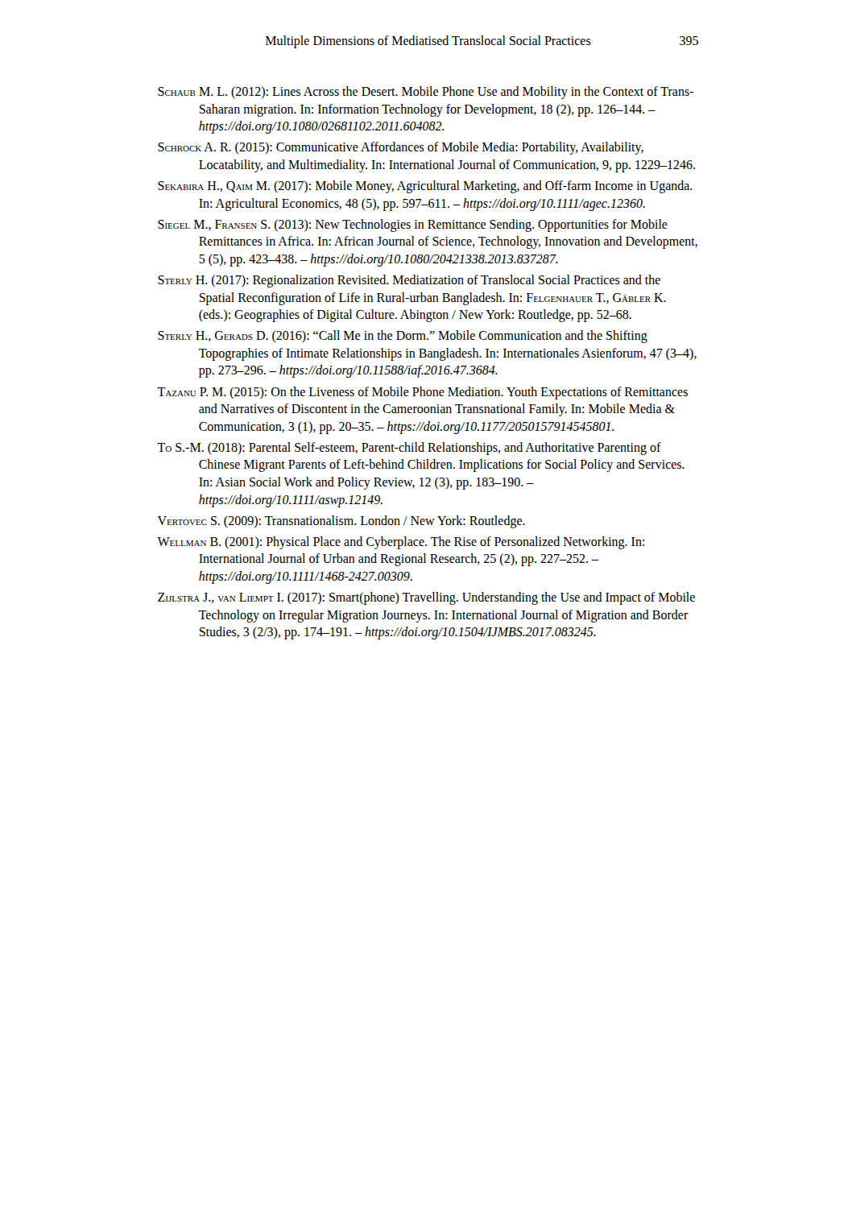Multiple Dimensions of Mediatised Translocal Social Practices 395
Schaub M. L. (2012): Lines Across the Desert. Mobile Phone Use and Mobility in the Context of Trans-Saharan migration. In: Information Technology for Development, 18 (2), pp. 126–144. – https://doi.org/10.1080/02681102.2011.604082.
Schrock A. R. (2015): Communicative Affordances of Mobile Media: Portability, Availability, Locatability, and Multimediality. In: International Journal of Communication, 9, pp. 1229–1246.
Sekabira H., Qaim M. (2017): Mobile Money, Agricultural Marketing, and Off-farm Income in Uganda. In: Agricultural Economics, 48 (5), pp. 597–611. – https://doi.org/10.1111/agec.12360.
Siegel M., Fransen S. (2013): New Technologies in Remittance Sending. Opportunities for Mobile Remittances in Africa. In: African Journal of Science, Technology, Innovation and Development, 5 (5), pp. 423–438. – https://doi.org/10.1080/20421338.2013.837287.
Sterly H. (2017): Regionalization Revisited. Mediatization of Translocal Social Practices and the Spatial Reconfiguration of Life in Rural-urban Bangladesh. In: Felgenhauer T., Gäbler K. (eds.): Geographies of Digital Culture. Abington / New York: Routledge, pp. 52–68.
Sterly H., Gerads D. (2016): “Call Me in the Dorm.” Mobile Communication and the Shifting Topographies of Intimate Relationships in Bangladesh. In: Internationales Asienforum, 47 (3–4), pp. 273–296. – https://doi.org/10.11588/iaf.2016.47.3684.
Tazanu P. M. (2015): On the Liveness of Mobile Phone Mediation. Youth Expectations of Remittances and Narratives of Discontent in the Cameroonian Transnational Family. In: Mobile Media & Communication, 3 (1), pp. 20–35. – https://doi.org/10.1177/2050157914545801.
To S.-M. (2018): Parental Self-esteem, Parent-child Relationships, and Authoritative Parenting of Chinese Migrant Parents of Left-behind Children. Implications for Social Policy and Services. In: Asian Social Work and Policy Review, 12 (3), pp. 183–190. – https://doi.org/10.1111/aswp.12149.
Vertovec S. (2009): Transnationalism. London / New York: Routledge.
Wellman B. (2001): Physical Place and Cyberplace. The Rise of Personalized Networking. In: International Journal of Urban and Regional Research, 25 (2), pp. 227–252. – https://doi.org/10.1111/1468-2427.00309.
Zijlstra J., van Liempt I. (2017): Smart(phone) Travelling. Understanding the Use and Impact of Mobile Technology on Irregular Migration Journeys. In: International Journal of Migration and Border Studies, 3 (2/3), pp. 174–191. – https://doi.org/10.1504/IJMBS.2017.083245.